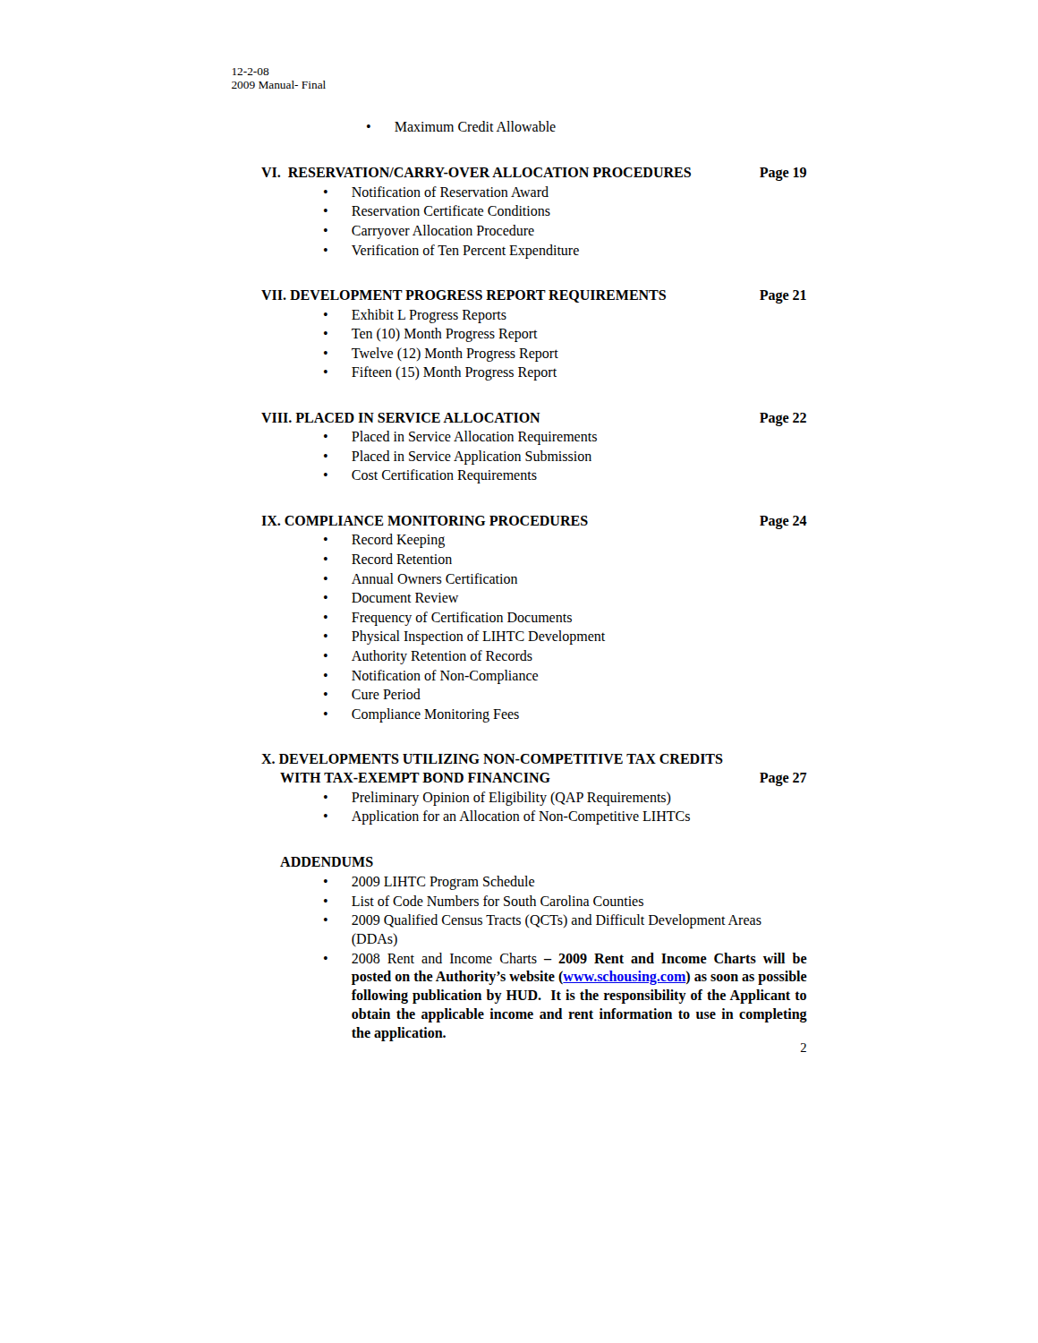12-2-08
2009 Manual- Final
Maximum Credit Allowable
VI. RESERVATION/CARRY-OVER ALLOCATION PROCEDURES Page 19
Notification of Reservation Award
Reservation Certificate Conditions
Carryover Allocation Procedure
Verification of Ten Percent Expenditure
VII. DEVELOPMENT PROGRESS REPORT REQUIREMENTS Page 21
Exhibit L Progress Reports
Ten (10) Month Progress Report
Twelve (12) Month Progress Report
Fifteen (15) Month Progress Report
VIII. PLACED IN SERVICE ALLOCATION Page 22
Placed in Service Allocation Requirements
Placed in Service Application Submission
Cost Certification Requirements
IX. COMPLIANCE MONITORING PROCEDURES Page 24
Record Keeping
Record Retention
Annual Owners Certification
Document Review
Frequency of Certification Documents
Physical Inspection of LIHTC Development
Authority Retention of Records
Notification of Non-Compliance
Cure Period
Compliance Monitoring Fees
X. DEVELOPMENTS UTILIZING NON-COMPETITIVE TAX CREDITS WITH TAX-EXEMPT BOND FINANCING Page 27
Preliminary Opinion of Eligibility (QAP Requirements)
Application for an Allocation of Non-Competitive LIHTCs
ADDENDUMS
2009 LIHTC Program Schedule
List of Code Numbers for South Carolina Counties
2009 Qualified Census Tracts (QCTs) and Difficult Development Areas (DDAs)
2008 Rent and Income Charts – 2009 Rent and Income Charts will be posted on the Authority’s website (www.schousing.com) as soon as possible following publication by HUD. It is the responsibility of the Applicant to obtain the applicable income and rent information to use in completing the application.
2